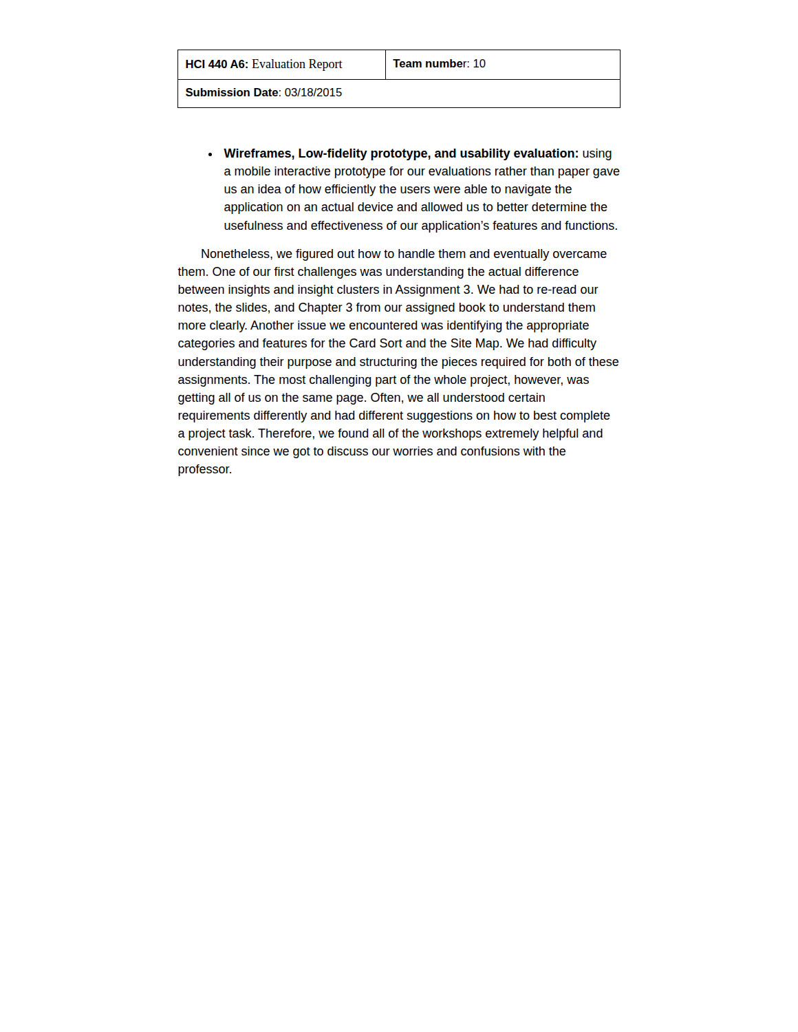| HCI 440 A6: Evaluation Report | Team numbe r: 10 |
| Submission Date : 03/18/2015 |
Wireframes, Low-fidelity prototype, and usability evaluation: using a mobile interactive prototype for our evaluations rather than paper gave us an idea of how efficiently the users were able to navigate the application on an actual device and allowed us to better determine the usefulness and effectiveness of our application’s features and functions.
Nonetheless, we figured out how to handle them and eventually overcame them. One of our first challenges was understanding the actual difference between insights and insight clusters in Assignment 3. We had to re-read our notes, the slides, and Chapter 3 from our assigned book to understand them more clearly. Another issue we encountered was identifying the appropriate categories and features for the Card Sort and the Site Map. We had difficulty understanding their purpose and structuring the pieces required for both of these assignments. The most challenging part of the whole project, however, was getting all of us on the same page. Often, we all understood certain requirements differently and had different suggestions on how to best complete a project task. Therefore, we found all of the workshops extremely helpful and convenient since we got to discuss our worries and confusions with the professor.